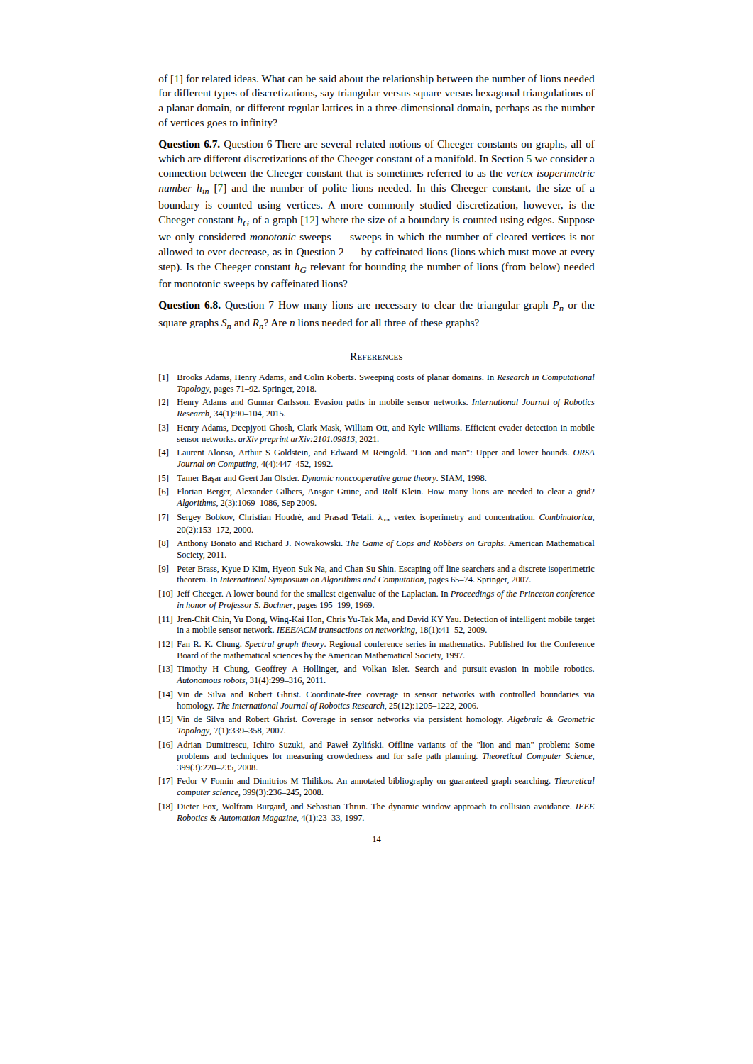of [1] for related ideas. What can be said about the relationship between the number of lions needed for different types of discretizations, say triangular versus square versus hexagonal triangulations of a planar domain, or different regular lattices in a three-dimensional domain, perhaps as the number of vertices goes to infinity?
Question 6.7. Question 6 There are several related notions of Cheeger constants on graphs, all of which are different discretizations of the Cheeger constant of a manifold. In Section 5 we consider a connection between the Cheeger constant that is sometimes referred to as the vertex isoperimetric number hin [7] and the number of polite lions needed. In this Cheeger constant, the size of a boundary is counted using vertices. A more commonly studied discretization, however, is the Cheeger constant hG of a graph [12] where the size of a boundary is counted using edges. Suppose we only considered monotonic sweeps — sweeps in which the number of cleared vertices is not allowed to ever decrease, as in Question 2 — by caffeinated lions (lions which must move at every step). Is the Cheeger constant hG relevant for bounding the number of lions (from below) needed for monotonic sweeps by caffeinated lions?
Question 6.8. Question 7 How many lions are necessary to clear the triangular graph Pn or the square graphs Sn and Rn? Are n lions needed for all three of these graphs?
References
Brooks Adams, Henry Adams, and Colin Roberts. Sweeping costs of planar domains. In Research in Computational Topology, pages 71–92. Springer, 2018.
Henry Adams and Gunnar Carlsson. Evasion paths in mobile sensor networks. International Journal of Robotics Research, 34(1):90–104, 2015.
Henry Adams, Deepjyoti Ghosh, Clark Mask, William Ott, and Kyle Williams. Efficient evader detection in mobile sensor networks. arXiv preprint arXiv:2101.09813, 2021.
Laurent Alonso, Arthur S Goldstein, and Edward M Reingold. "Lion and man": Upper and lower bounds. ORSA Journal on Computing, 4(4):447–452, 1992.
Tamer Başar and Geert Jan Olsder. Dynamic noncooperative game theory. SIAM, 1998.
Florian Berger, Alexander Gilbers, Ansgar Grüne, and Rolf Klein. How many lions are needed to clear a grid? Algorithms, 2(3):1069–1086, Sep 2009.
Sergey Bobkov, Christian Houdré, and Prasad Tetali. λ∞, vertex isoperimetry and concentration. Combinatorica, 20(2):153–172, 2000.
Anthony Bonato and Richard J. Nowakowski. The Game of Cops and Robbers on Graphs. American Mathematical Society, 2011.
Peter Brass, Kyue D Kim, Hyeon-Suk Na, and Chan-Su Shin. Escaping off-line searchers and a discrete isoperimetric theorem. In International Symposium on Algorithms and Computation, pages 65–74. Springer, 2007.
Jeff Cheeger. A lower bound for the smallest eigenvalue of the Laplacian. In Proceedings of the Princeton conference in honor of Professor S. Bochner, pages 195–199, 1969.
Jren-Chit Chin, Yu Dong, Wing-Kai Hon, Chris Yu-Tak Ma, and David KY Yau. Detection of intelligent mobile target in a mobile sensor network. IEEE/ACM transactions on networking, 18(1):41–52, 2009.
Fan R. K. Chung. Spectral graph theory. Regional conference series in mathematics. Published for the Conference Board of the mathematical sciences by the American Mathematical Society, 1997.
Timothy H Chung, Geoffrey A Hollinger, and Volkan Isler. Search and pursuit-evasion in mobile robotics. Autonomous robots, 31(4):299–316, 2011.
Vin de Silva and Robert Ghrist. Coordinate-free coverage in sensor networks with controlled boundaries via homology. The International Journal of Robotics Research, 25(12):1205–1222, 2006.
Vin de Silva and Robert Ghrist. Coverage in sensor networks via persistent homology. Algebraic & Geometric Topology, 7(1):339–358, 2007.
Adrian Dumitrescu, Ichiro Suzuki, and Paweł Żyliński. Offline variants of the "lion and man" problem: Some problems and techniques for measuring crowdedness and for safe path planning. Theoretical Computer Science, 399(3):220–235, 2008.
Fedor V Fomin and Dimitrios M Thilikos. An annotated bibliography on guaranteed graph searching. Theoretical computer science, 399(3):236–245, 2008.
Dieter Fox, Wolfram Burgard, and Sebastian Thrun. The dynamic window approach to collision avoidance. IEEE Robotics & Automation Magazine, 4(1):23–33, 1997.
14